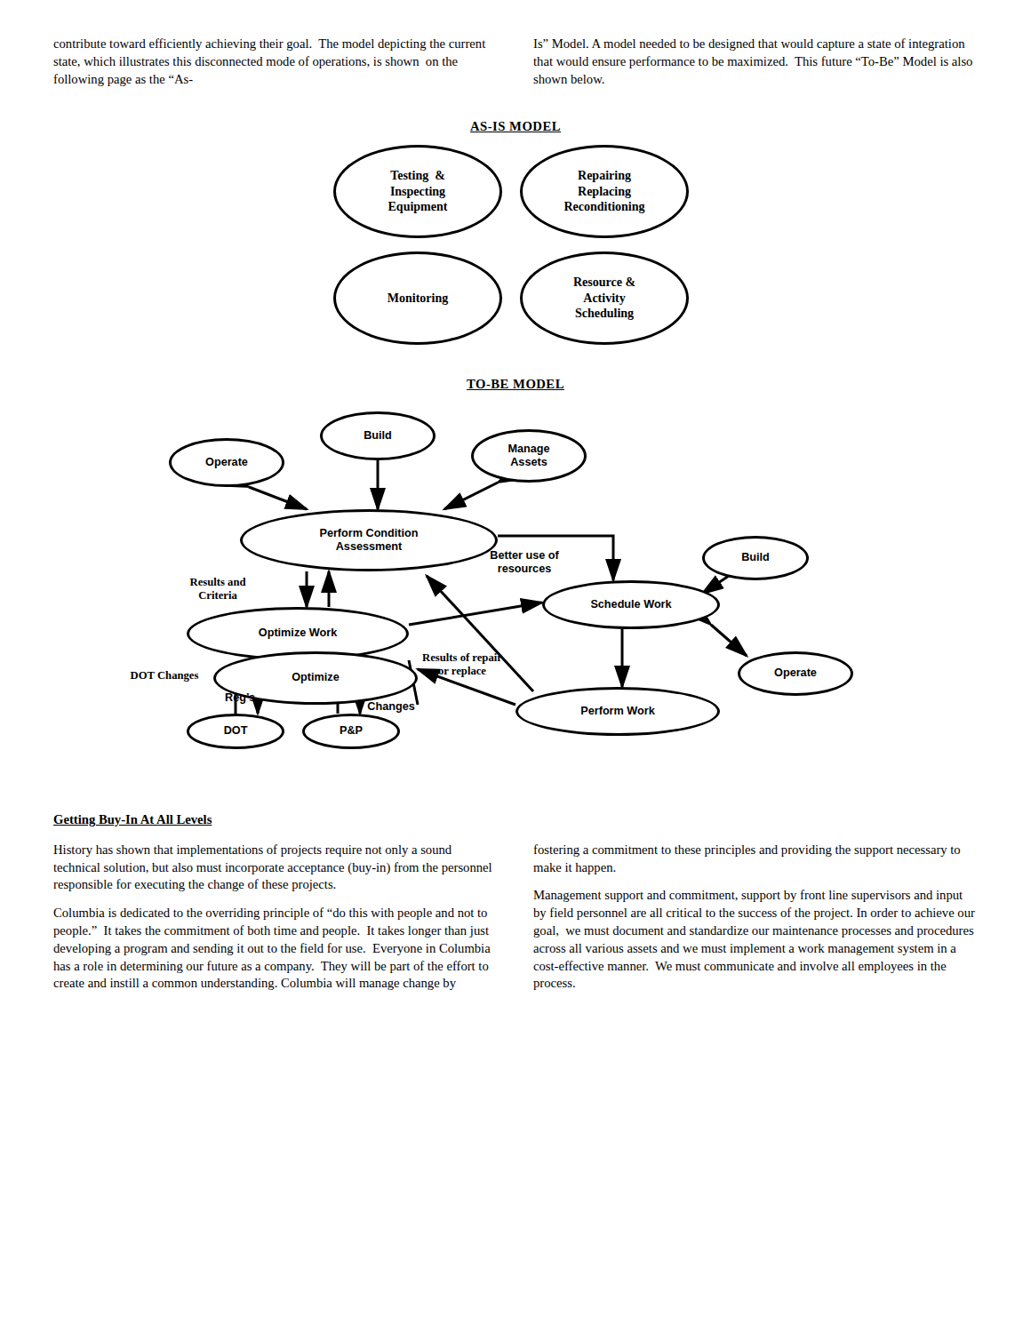contribute toward efficiently achieving their goal. The model depicting the current state, which illustrates this disconnected mode of operations, is shown on the following page as the “As-
Is” Model. A model needed to be designed that would capture a state of integration that would ensure performance to be maximized. This future “To-Be” Model is also shown below.
AS-IS MODEL
Testing &
Inspecting
Equipment
Repairing
Replacing
Reconditioning
Monitoring
Resource &
Activity
Scheduling
TO-BE MODEL
Operate
Build
Manage
Assets
Perform Condition
Assessment
Build
Schedule Work
Operate
Optimize Work
Optimize
Perform Work
DOT
P&P
Results and
Criteria
Better use of
resources
Results of repair
or replace
DOT Changes
Reg’s
Changes
Getting Buy-In At All Levels
History has shown that implementations of projects require not only a sound technical solution, but also must incorporate acceptance (buy-in) from the personnel responsible for executing the change of these projects.
Columbia is dedicated to the overriding principle of “do this with people and not to people.” It takes the commitment of both time and people. It takes longer than just developing a program and sending it out to the field for use. Everyone in Columbia has a role in determining our future as a company. They will be part of the effort to create and instill a common understanding. Columbia will manage change by
fostering a commitment to these principles and providing the support necessary to make it happen.
Management support and commitment, support by front line supervisors and input by field personnel are all critical to the success of the project. In order to achieve our goal, we must document and standardize our maintenance processes and procedures across all various assets and we must implement a work management system in a cost-effective manner. We must communicate and involve all employees in the process.